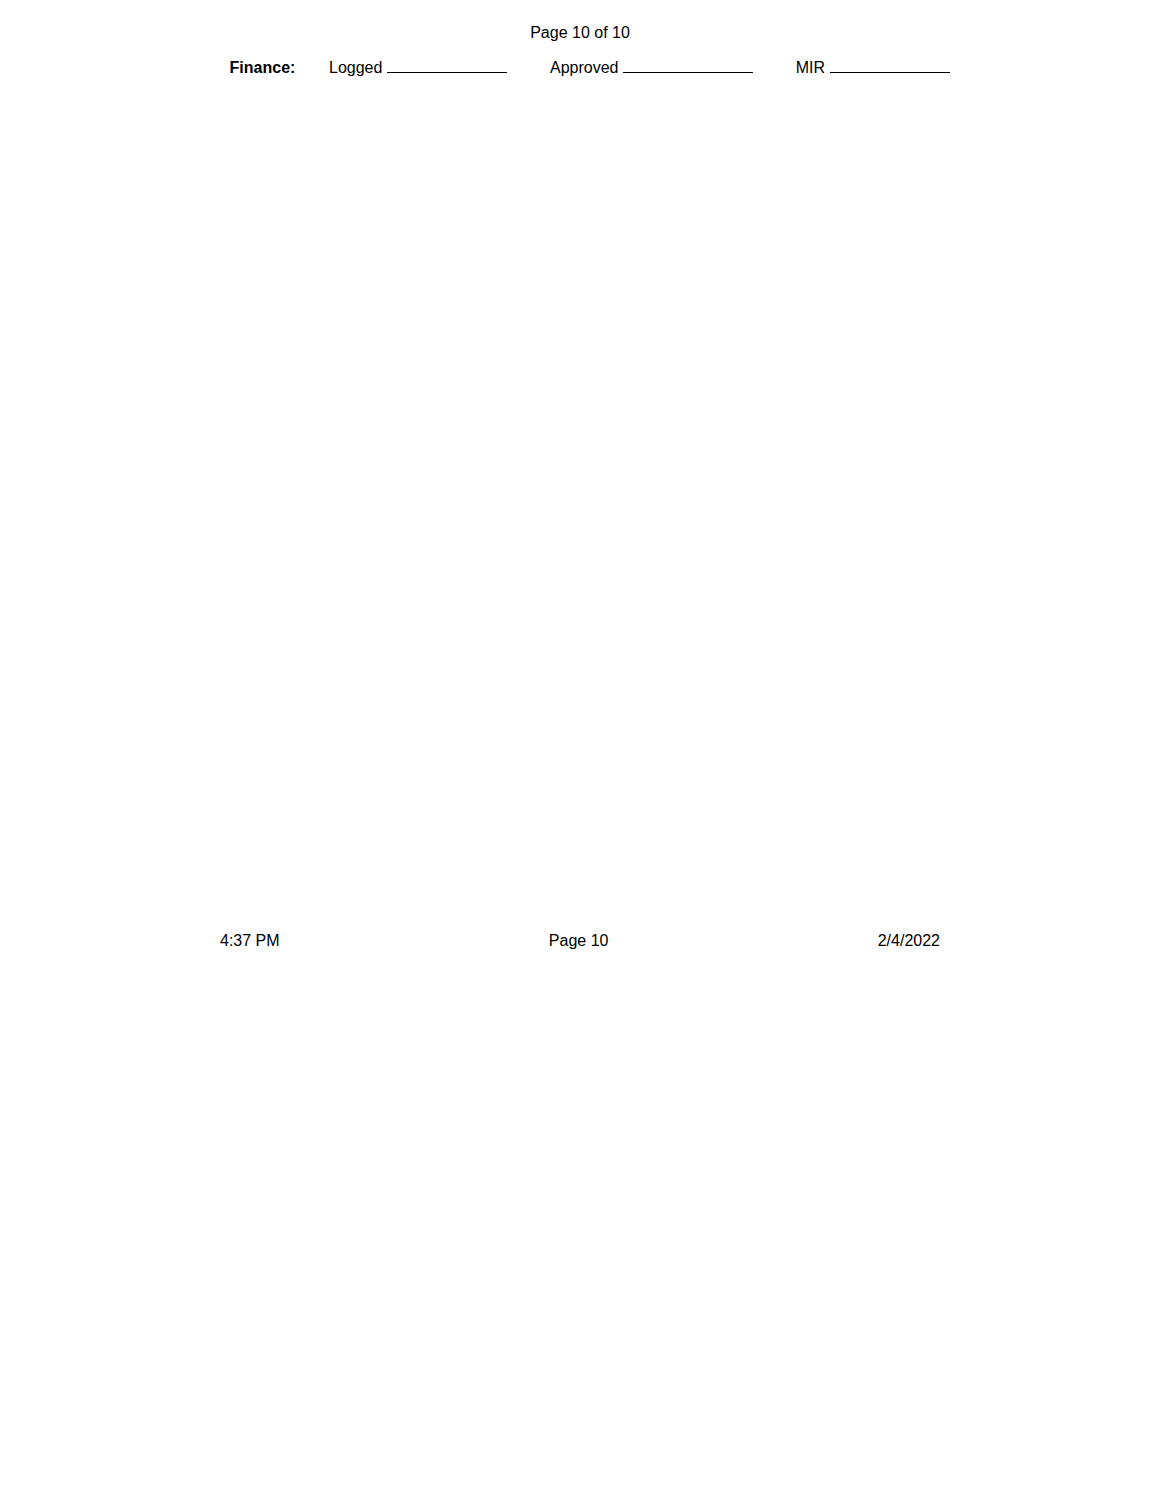Page 10 of 10
Finance: Logged Approved MIR
4:37 PM Page 10 2/4/2022